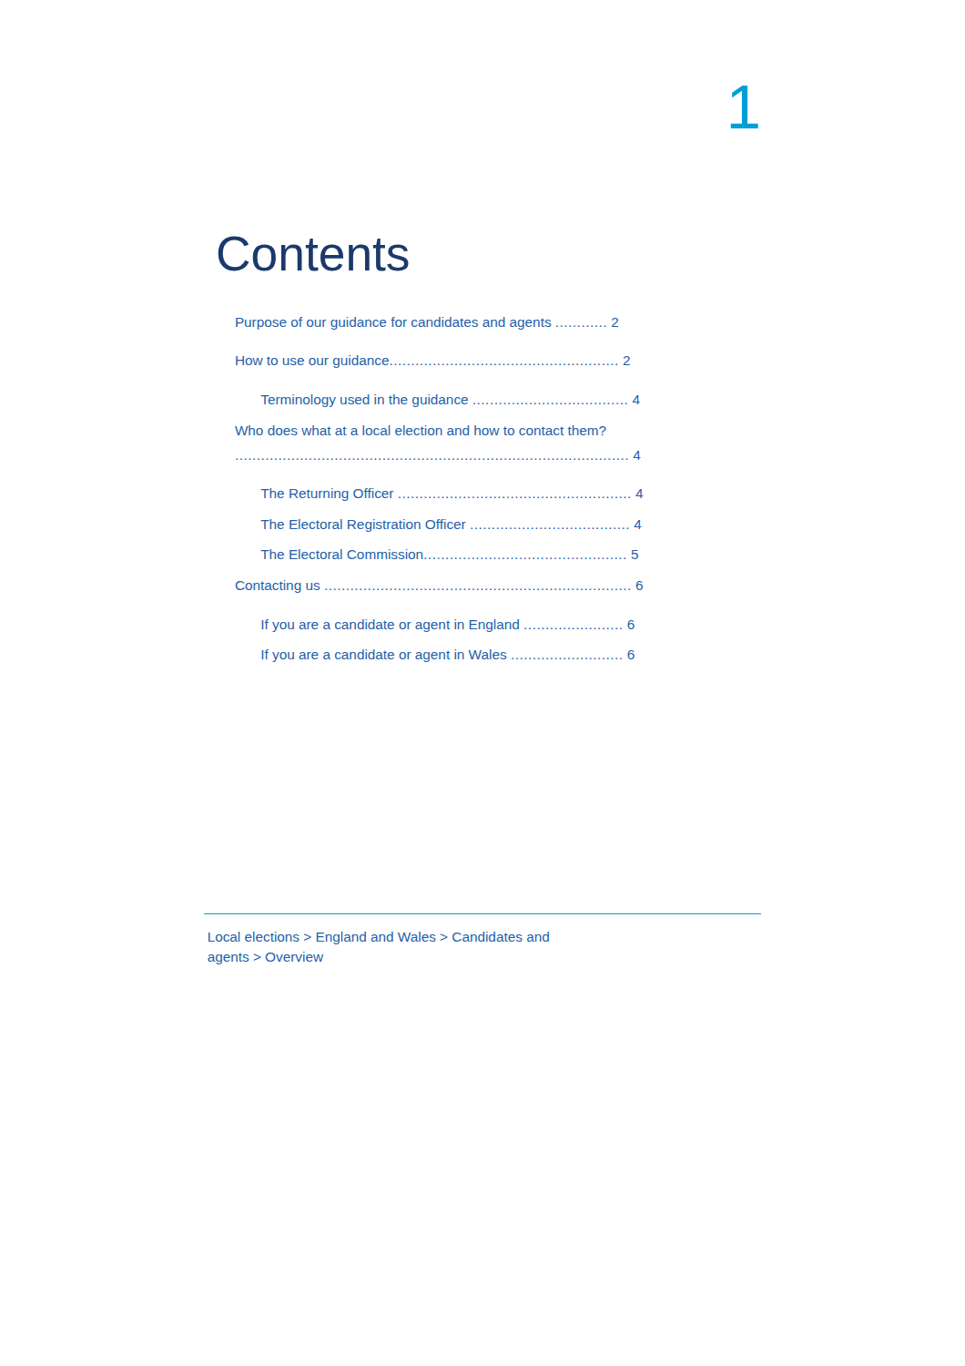1
Contents
Purpose of our guidance for candidates and agents ............ 2 How to use our guidance..................................................... 2 Terminology used in the guidance .................................... 4 Who does what at a local election and how to contact them? ........................................................................................... 4 The Returning Officer ...................................................... 4 The Electoral Registration Officer ..................................... 4 The Electoral Commission............................................... 5 Contacting us ....................................................................... 6 If you are a candidate or agent in England ....................... 6 If you are a candidate or agent in Wales .......................... 6
Local elections > England and Wales > Candidates and
agents > Overview